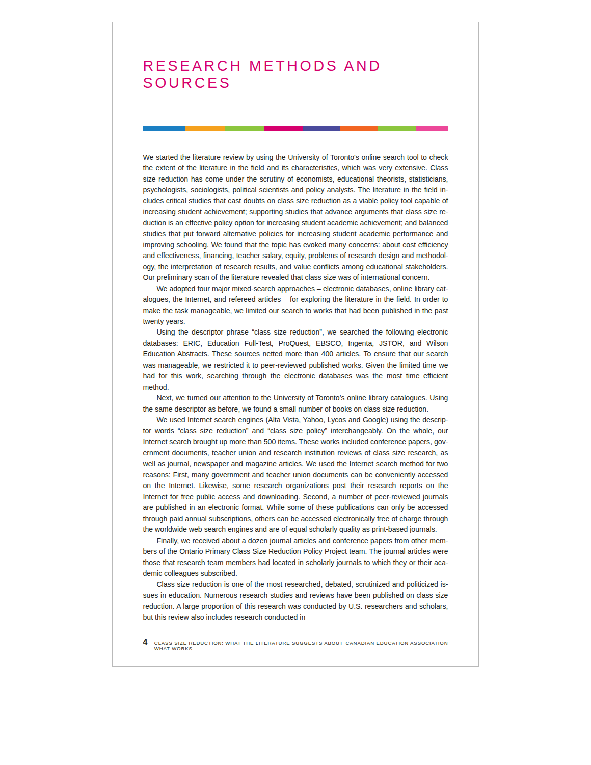Research Methods and Sources
We started the literature review by using the University of Toronto's online search tool to check the extent of the literature in the field and its characteristics, which was very extensive. Class size reduction has come under the scrutiny of economists, educational theorists, statisticians, psychologists, sociologists, political scientists and policy analysts. The literature in the field includes critical studies that cast doubts on class size reduction as a viable policy tool capable of increasing student achievement; supporting studies that advance arguments that class size reduction is an effective policy option for increasing student academic achievement; and balanced studies that put forward alternative policies for increasing student academic performance and improving schooling. We found that the topic has evoked many concerns: about cost efficiency and effectiveness, financing, teacher salary, equity, problems of research design and methodology, the interpretation of research results, and value conflicts among educational stakeholders. Our preliminary scan of the literature revealed that class size was of international concern.
We adopted four major mixed-search approaches – electronic databases, online library catalogues, the Internet, and refereed articles – for exploring the literature in the field. In order to make the task manageable, we limited our search to works that had been published in the past twenty years.
Using the descriptor phrase “class size reduction”, we searched the following electronic databases: ERIC, Education Full-Test, ProQuest, EBSCO, Ingenta, JSTOR, and Wilson Education Abstracts. These sources netted more than 400 articles. To ensure that our search was manageable, we restricted it to peer-reviewed published works. Given the limited time we had for this work, searching through the electronic databases was the most time efficient method.
Next, we turned our attention to the University of Toronto’s online library catalogues. Using the same descriptor as before, we found a small number of books on class size reduction.
We used Internet search engines (Alta Vista, Yahoo, Lycos and Google) using the descriptor words “class size reduction” and “class size policy” interchangeably. On the whole, our Internet search brought up more than 500 items. These works included conference papers, government documents, teacher union and research institution reviews of class size research, as well as journal, newspaper and magazine articles. We used the Internet search method for two reasons: First, many government and teacher union documents can be conveniently accessed on the Internet. Likewise, some research organizations post their research reports on the Internet for free public access and downloading. Second, a number of peer-reviewed journals are published in an electronic format. While some of these publications can only be accessed through paid annual subscriptions, others can be accessed electronically free of charge through the worldwide web search engines and are of equal scholarly quality as print-based journals.
Finally, we received about a dozen journal articles and conference papers from other members of the Ontario Primary Class Size Reduction Policy Project team. The journal articles were those that research team members had located in scholarly journals to which they or their academic colleagues subscribed.
Class size reduction is one of the most researched, debated, scrutinized and politicized issues in education. Numerous research studies and reviews have been published on class size reduction. A large proportion of this research was conducted by U.S. researchers and scholars, but this review also includes research conducted in
4 Class Size Reduction: What the Literature Suggests About What Works Canadian Education Association